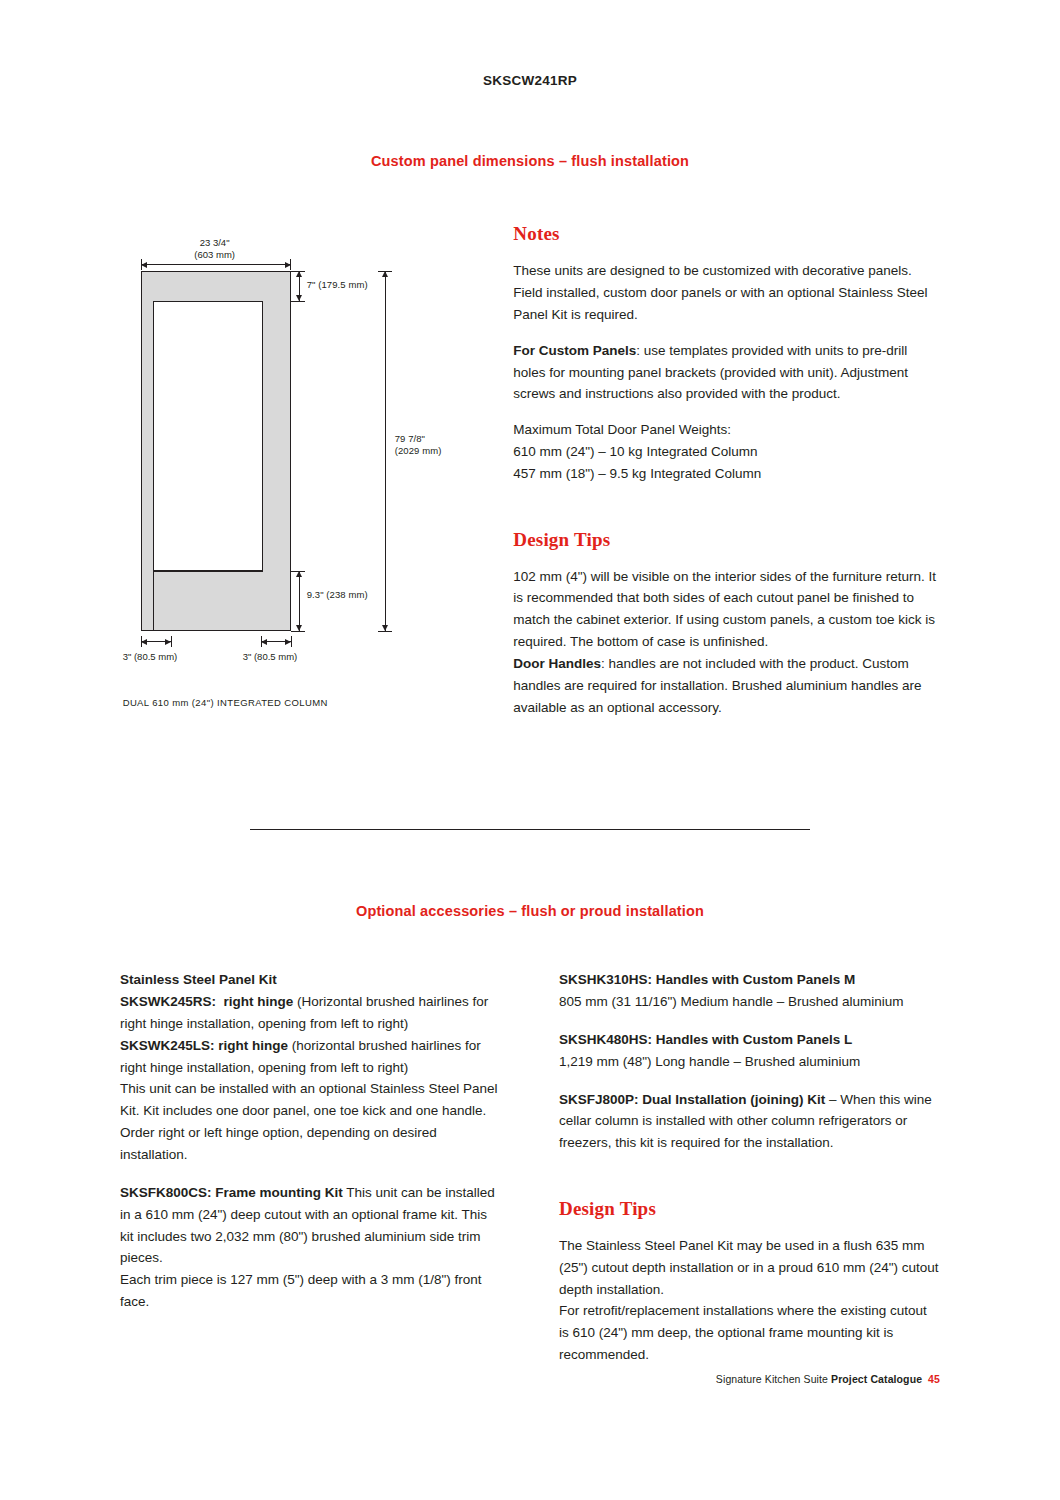SKSCW241RP
Custom panel dimensions – flush installation
23 3/4"
(603 mm)
7" (179.5 mm)
79 7/8"
(2029 mm)
9.3" (238 mm)
3" (80.5 mm)
3" (80.5 mm)
DUAL 610 mm (24") INTEGRATED COLUMN
Notes
These units are designed to be customized with decorative panels. Field installed, custom door panels or with an optional Stainless Steel Panel Kit is required.
For Custom Panels: use templates provided with units to pre-drill holes for mounting panel brackets (provided with unit). Adjustment screws and instructions also provided with the product.
Maximum Total Door Panel Weights:
610 mm (24") – 10 kg Integrated Column
457 mm (18") – 9.5 kg Integrated Column
Design Tips
102 mm (4") will be visible on the interior sides of the furniture return. It is recommended that both sides of each cutout panel be finished to match the cabinet exterior. If using custom panels, a custom toe kick is required. The bottom of case is unfinished.
Door Handles: handles are not included with the product. Custom handles are required for installation. Brushed aluminium handles are available as an optional accessory.
Optional accessories – flush or proud installation
Stainless Steel Panel Kit
SKSWK245RS: right hinge (Horizontal brushed hairlines for right hinge installation, opening from left to right)
SKSWK245LS: right hinge (horizontal brushed hairlines for right hinge installation, opening from left to right)
This unit can be installed with an optional Stainless Steel Panel Kit. Kit includes one door panel, one toe kick and one handle. Order right or left hinge option, depending on desired installation.
SKSFK800CS: Frame mounting Kit This unit can be installed in a 610 mm (24") deep cutout with an optional frame kit. This kit includes two 2,032 mm (80") brushed aluminium side trim pieces.
Each trim piece is 127 mm (5") deep with a 3 mm (1/8") front face.
SKSHK310HS: Handles with Custom Panels M
805 mm (31 11/16") Medium handle – Brushed aluminium
SKSHK480HS: Handles with Custom Panels L
1,219 mm (48") Long handle – Brushed aluminium
SKSFJ800P: Dual Installation (joining) Kit – When this wine cellar column is installed with other column refrigerators or freezers, this kit is required for the installation.
Design Tips
The Stainless Steel Panel Kit may be used in a flush 635 mm (25") cutout depth installation or in a proud 610 mm (24") cutout depth installation.
For retrofit/replacement installations where the existing cutout is 610 (24") mm deep, the optional frame mounting kit is recommended.
Signature Kitchen Suite Project Catalogue 45